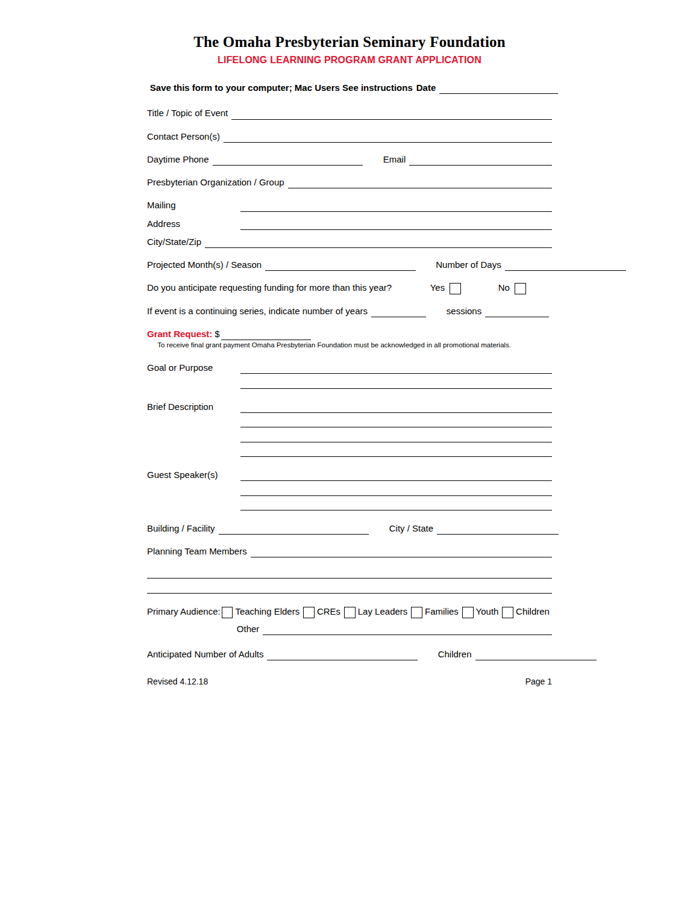The Omaha Presbyterian Seminary Foundation
LIFELONG LEARNING PROGRAM GRANT APPLICATION
Save this form to your computer; Mac Users See instructions Date
Title / Topic of Event
Contact Person(s)
Daytime Phone Email
Presbyterian Organization / Group
Mailing
Address
City/State/Zip
Projected Month(s) / Season Number of Days
Do you anticipate requesting funding for more than this year? Yes No
If event is a continuing series, indicate number of years sessions
Grant Request: $
To receive final grant payment Omaha Presbyterian Foundation must be acknowledged in all promotional materials.
Goal or Purpose
Brief Description
Guest Speaker(s)
Building / Facility City / State
Planning Team Members
Primary Audience: Teaching Elders CREs Lay Leaders Families Youth Children
Other
Anticipated Number of Adults Children
Revised 4.12.18 Page 1